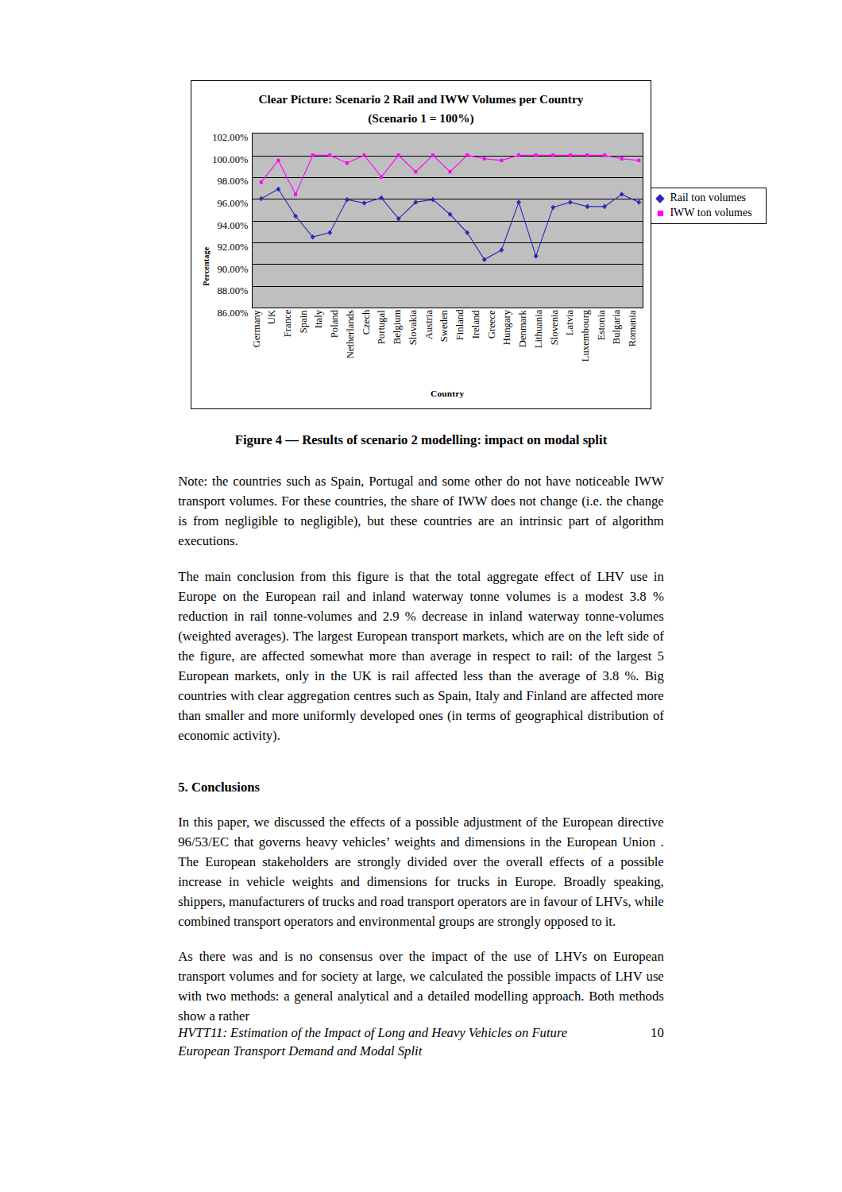Clear Picture: Scenario 2 Rail and IWW Volumes per Country
(Scenario 1 = 100%)
Percentage
102.00% 100.00% 98.00% 96.00% 94.00% 92.00% 90.00% 88.00% 86.00%
◆Rail ton volumes
■IWW ton volumes
Germany UK France Spain Italy Poland Netherlands Czech Portugal Belgium Slovakia Austria Sweden Finland Ireland Greece Hungary Denmark Lithuania Slovenia Latvia Luxembourg Estonia Bulgaria Romania
Country
Figure 4 — Results of scenario 2 modelling: impact on modal split
Note: the countries such as Spain, Portugal and some other do not have noticeable IWW transport volumes. For these countries, the share of IWW does not change (i.e. the change is from negligible to negligible), but these countries are an intrinsic part of algorithm executions.
The main conclusion from this figure is that the total aggregate effect of LHV use in Europe on the European rail and inland waterway tonne volumes is a modest 3.8 % reduction in rail tonne-volumes and 2.9 % decrease in inland waterway tonne-volumes (weighted averages). The largest European transport markets, which are on the left side of the figure, are affected somewhat more than average in respect to rail: of the largest 5 European markets, only in the UK is rail affected less than the average of 3.8 %. Big countries with clear aggregation centres such as Spain, Italy and Finland are affected more than smaller and more uniformly developed ones (in terms of geographical distribution of economic activity).
5. Conclusions
In this paper, we discussed the effects of a possible adjustment of the European directive 96/53/EC that governs heavy vehicles’ weights and dimensions in the European Union . The European stakeholders are strongly divided over the overall effects of a possible increase in vehicle weights and dimensions for trucks in Europe. Broadly speaking, shippers, manufacturers of trucks and road transport operators are in favour of LHVs, while combined transport operators and environmental groups are strongly opposed to it.
As there was and is no consensus over the impact of the use of LHVs on European transport volumes and for society at large, we calculated the possible impacts of LHV use with two methods: a general analytical and a detailed modelling approach. Both methods show a rather
HVTT11: Estimation of the Impact of Long and Heavy Vehicles on Future European Transport Demand and Modal Split
10